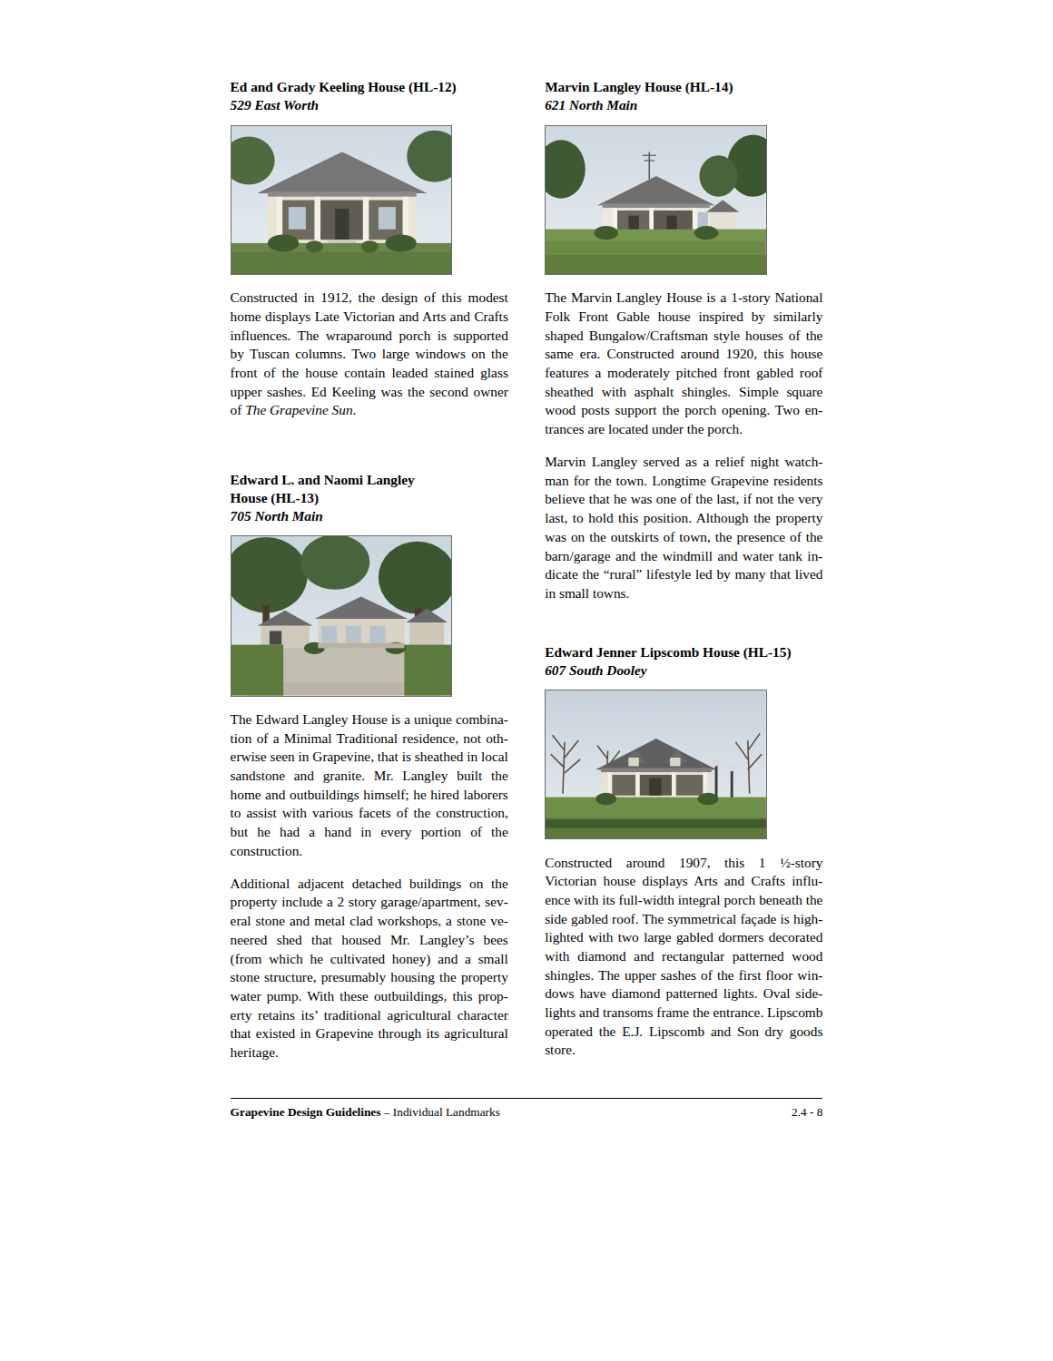Ed and Grady Keeling House (HL-12)
529 East Worth
Constructed in 1912, the design of this modest home displays Late Victorian and Arts and Crafts influences. The wraparound porch is supported by Tuscan columns. Two large windows on the front of the house contain leaded stained glass upper sashes. Ed Keeling was the second owner of The Grapevine Sun.
Edward L. and Naomi Langley
House (HL-13)
705 North Main
The Edward Langley House is a unique combination of a Minimal Traditional residence, not otherwise seen in Grapevine, that is sheathed in local sandstone and granite. Mr. Langley built the home and outbuildings himself; he hired laborers to assist with various facets of the construction, but he had a hand in every portion of the construction.
Additional adjacent detached buildings on the property include a 2 story garage/apartment, several stone and metal clad workshops, a stone veneered shed that housed Mr. Langley’s bees (from which he cultivated honey) and a small stone structure, presumably housing the property water pump. With these outbuildings, this property retains its’ traditional agricultural character that existed in Grapevine through its agricultural heritage.
Marvin Langley House (HL-14)
621 North Main
The Marvin Langley House is a 1-story National Folk Front Gable house inspired by similarly shaped Bungalow/Craftsman style houses of the same era. Constructed around 1920, this house features a moderately pitched front gabled roof sheathed with asphalt shingles. Simple square wood posts support the porch opening. Two entrances are located under the porch.
Marvin Langley served as a relief night watchman for the town. Longtime Grapevine residents believe that he was one of the last, if not the very last, to hold this position. Although the property was on the outskirts of town, the presence of the barn/garage and the windmill and water tank indicate the “rural” lifestyle led by many that lived in small towns.
Edward Jenner Lipscomb House (HL-15)
607 South Dooley
Constructed around 1907, this 1 ½-story Victorian house displays Arts and Crafts influence with its full-width integral porch beneath the side gabled roof. The symmetrical façade is highlighted with two large gabled dormers decorated with diamond and rectangular patterned wood shingles. The upper sashes of the first floor windows have diamond patterned lights. Oval sidelights and transoms frame the entrance. Lipscomb operated the E.J. Lipscomb and Son dry goods store.
Grapevine Design Guidelines – Individual Landmarks
2.4 - 8